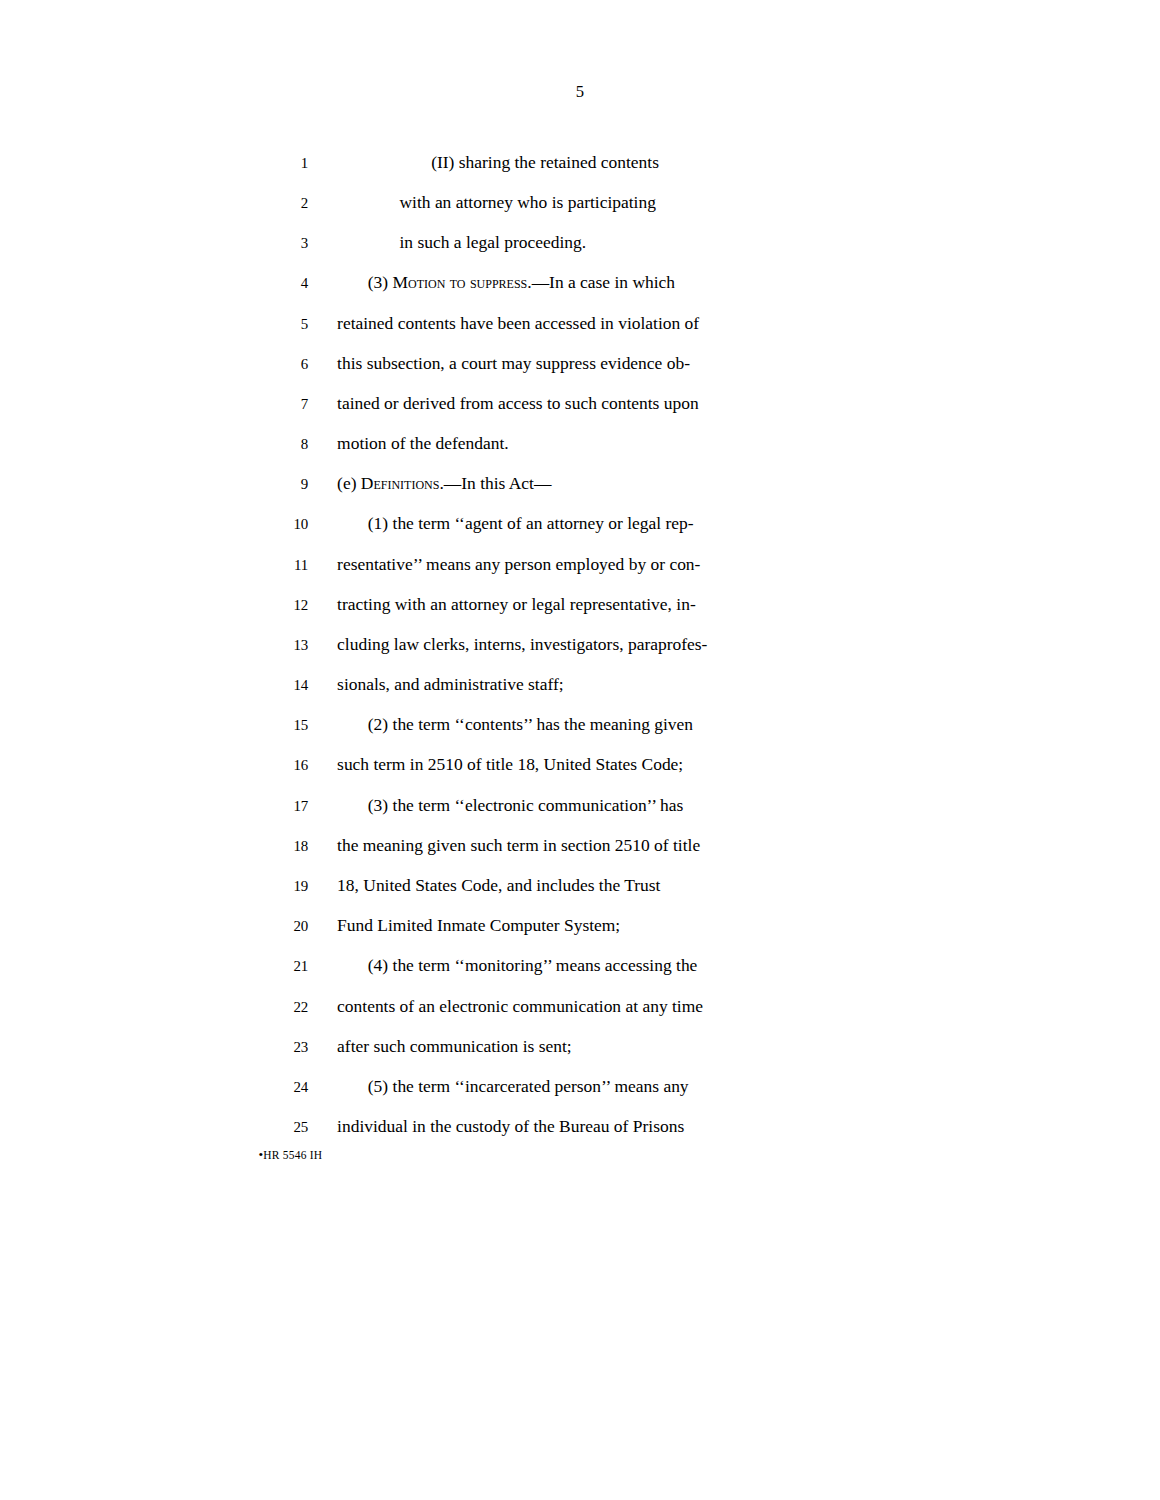5
| 1 | (II) sharing the retained contents |
| 2 | with an attorney who is participating |
| 3 | in such a legal proceeding. |
| 4 | (3) Motion to suppress. —In a case in which |
| 5 | retained contents have been accessed in violation of |
| 6 | this subsection, a court may suppress evidence ob- |
| 7 | tained or derived from access to such contents upon |
| 8 | motion of the defendant. |
| 9 | (e) Definitions. —In this Act— |
| 10 | (1) the term ‘‘agent of an attorney or legal rep- |
| 11 | resentative’’ means any person employed by or con- |
| 12 | tracting with an attorney or legal representative, in- |
| 13 | cluding law clerks, interns, investigators, paraprofes- |
| 14 | sionals, and administrative staff; |
| 15 | (2) the term ‘‘contents’’ has the meaning given |
| 16 | such term in 2510 of title 18, United States Code; |
| 17 | (3) the term ‘‘electronic communication’’ has |
| 18 | the meaning given such term in section 2510 of title |
| 19 | 18, United States Code, and includes the Trust |
| 20 | Fund Limited Inmate Computer System; |
| 21 | (4) the term ‘‘monitoring’’ means accessing the |
| 22 | contents of an electronic communication at any time |
| 23 | after such communication is sent; |
| 24 | (5) the term ‘‘incarcerated person’’ means any |
| 25 | individual in the custody of the Bureau of Prisons |
•HR 5546 IH